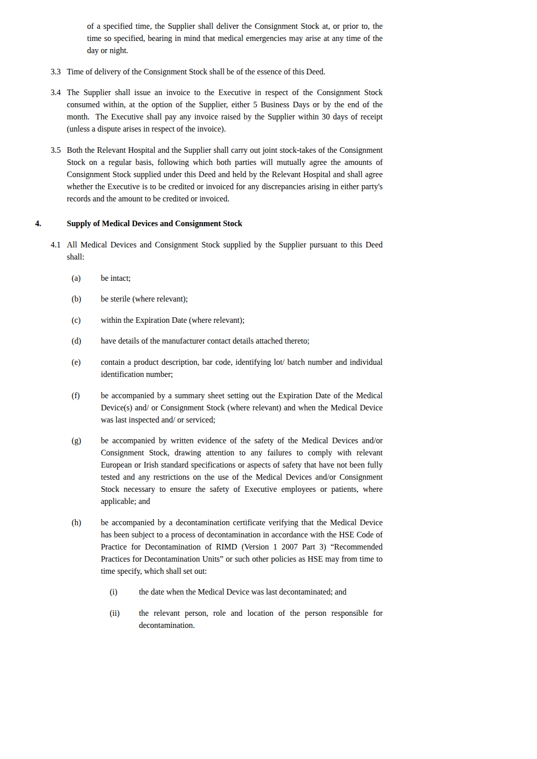of a specified time, the Supplier shall deliver the Consignment Stock at, or prior to, the time so specified, bearing in mind that medical emergencies may arise at any time of the day or night.
3.3
Time of delivery of the Consignment Stock shall be of the essence of this Deed.
3.4
The Supplier shall issue an invoice to the Executive in respect of the Consignment Stock consumed within, at the option of the Supplier, either 5 Business Days or by the end of the month. The Executive shall pay any invoice raised by the Supplier within 30 days of receipt (unless a dispute arises in respect of the invoice).
3.5
Both the Relevant Hospital and the Supplier shall carry out joint stock-takes of the Consignment Stock on a regular basis, following which both parties will mutually agree the amounts of Consignment Stock supplied under this Deed and held by the Relevant Hospital and shall agree whether the Executive is to be credited or invoiced for any discrepancies arising in either party's records and the amount to be credited or invoiced.
4.
Supply of Medical Devices and Consignment Stock
4.1
All Medical Devices and Consignment Stock supplied by the Supplier pursuant to this Deed shall:
(a)
be intact;
(b)
be sterile (where relevant);
(c)
within the Expiration Date (where relevant);
(d)
have details of the manufacturer contact details attached thereto;
(e)
contain a product description, bar code, identifying lot/ batch number and individual identification number;
(f)
be accompanied by a summary sheet setting out the Expiration Date of the Medical Device(s) and/ or Consignment Stock (where relevant) and when the Medical Device was last inspected and/ or serviced;
(g)
be accompanied by written evidence of the safety of the Medical Devices and/or Consignment Stock, drawing attention to any failures to comply with relevant European or Irish standard specifications or aspects of safety that have not been fully tested and any restrictions on the use of the Medical Devices and/or Consignment Stock necessary to ensure the safety of Executive employees or patients, where applicable; and
(h)
be accompanied by a decontamination certificate verifying that the Medical Device has been subject to a process of decontamination in accordance with the HSE Code of Practice for Decontamination of RIMD (Version 1 2007 Part 3) “Recommended Practices for Decontamination Units” or such other policies as HSE may from time to time specify, which shall set out:
(i)
the date when the Medical Device was last decontaminated; and
(ii)
the relevant person, role and location of the person responsible for decontamination.